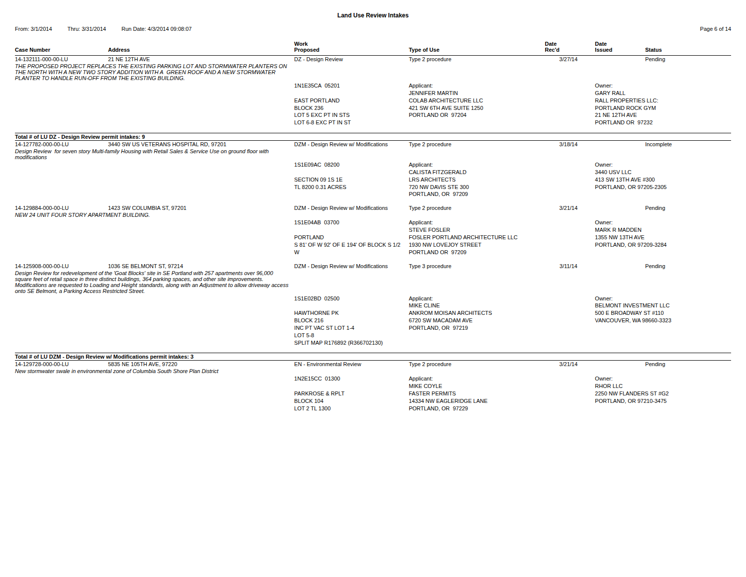Land Use Review Intakes
From: 3/1/2014 Thru: 3/31/2014 Run Date: 4/3/2014 09:08:07 Page 6 of 14
| Case Number | Address | Work Proposed | Type of Use | Date Rec'd | Date Issued | Status |
| --- | --- | --- | --- | --- | --- | --- |
| 14-132111-000-00-LU | 21 NE 12TH AVE | DZ - Design Review | Type 2 procedure | 3/27/14 | | Pending |
| THE PROPOSED PROJECT REPLACES THE EXISTING PARKING LOT AND STORMWATER PLANTERS ON THE NORTH WITH A NEW TWO STORY ADDITION WITH A GREEN ROOF AND A NEW STORMWATER PLANTER TO HANDLE RUN-OFF FROM THE EXISTING BUILDING. | |
| | 1N1E35CA 05201 EAST PORTLAND BLOCK 236 LOT 5 EXC PT IN STS LOT 6-8 EXC PT IN ST | Applicant: JENNIFER MARTIN COLAB ARCHITECTURE LLC 421 SW 6TH AVE SUITE 1250 PORTLAND OR 97204 | Owner: GARY RALL RALL PROPERTIES LLC: PORTLAND ROCK GYM 21 NE 12TH AVE PORTLAND OR 97232 |
| Total # of LU DZ - Design Review permit intakes: 9 |
| 14-127782-000-00-LU | 3440 SW US VETERANS HOSPITAL RD, 97201 | DZM - Design Review w/ Modifications | Type 2 procedure | 3/18/14 | | Incomplete |
| Design Review for seven story Multi-family Housing with Retail Sales & Service Use on ground floor with modifications | |
| | 1S1E09AC 08200 SECTION 09 1S 1E TL 8200 0.31 ACRES | Applicant: CALISTA FITZGERALD LRS ARCHITECTS 720 NW DAVIS STE 300 PORTLAND, OR 97209 | Owner: 3440 USV LLC 413 SW 13TH AVE #300 PORTLAND, OR 97205-2305 |
| 14-129884-000-00-LU | 1423 SW COLUMBIA ST, 97201 | DZM - Design Review w/ Modifications | Type 2 procedure | 3/21/14 | | Pending |
| NEW 24 UNIT FOUR STORY APARTMENT BUILDING. | |
| | 1S1E04AB 03700 PORTLAND S 81' OF W 92' OF E 194' OF BLOCK S 1/2 W | Applicant: STEVE FOSLER FOSLER PORTLAND ARCHITECTURE LLC 1930 NW LOVEJOY STREET PORTLAND OR 97209 | Owner: MARK R MADDEN 1355 NW 13TH AVE PORTLAND, OR 97209-3284 |
| 14-125908-000-00-LU | 1036 SE BELMONT ST, 97214 | DZM - Design Review w/ Modifications | Type 3 procedure | 3/11/14 | | Pending |
| Design Review for redevelopment of the 'Goat Blocks' site in SE Portland with 257 apartments over 96,000 square feet of retail space in three distinct buildings, 364 parking spaces, and other site improvements. Modifications are requested to Loading and Height standards, along with an Adjustment to allow driveway access onto SE Belmont, a Parking Access Restricted Street. | |
| | 1S1E02BD 02500 HAWTHORNE PK BLOCK 216 INC PT VAC ST LOT 1-4 LOT 5-8 SPLIT MAP R176892 (R366702130) | Applicant: MIKE CLINE ANKROM MOISAN ARCHITECTS 6720 SW MACADAM AVE PORTLAND, OR 97219 | Owner: BELMONT INVESTMENT LLC 500 E BROADWAY ST #110 VANCOUVER, WA 98660-3323 |
| Total # of LU DZM - Design Review w/ Modifications permit intakes: 3 |
| 14-129728-000-00-LU | 5835 NE 105TH AVE, 97220 | EN - Environmental Review | Type 2 procedure | 3/21/14 | | Pending |
| New stormwater swale in environmental zone of Columbia South Shore Plan District | |
| | 1N2E15CC 01300 PARKROSE & RPLT BLOCK 104 LOT 2 TL 1300 | Applicant: MIKE COYLE FASTER PERMITS 14334 NW EAGLERIDGE LANE PORTLAND, OR 97229 | Owner: RHOR LLC 2250 NW FLANDERS ST #G2 PORTLAND, OR 97210-3475 |